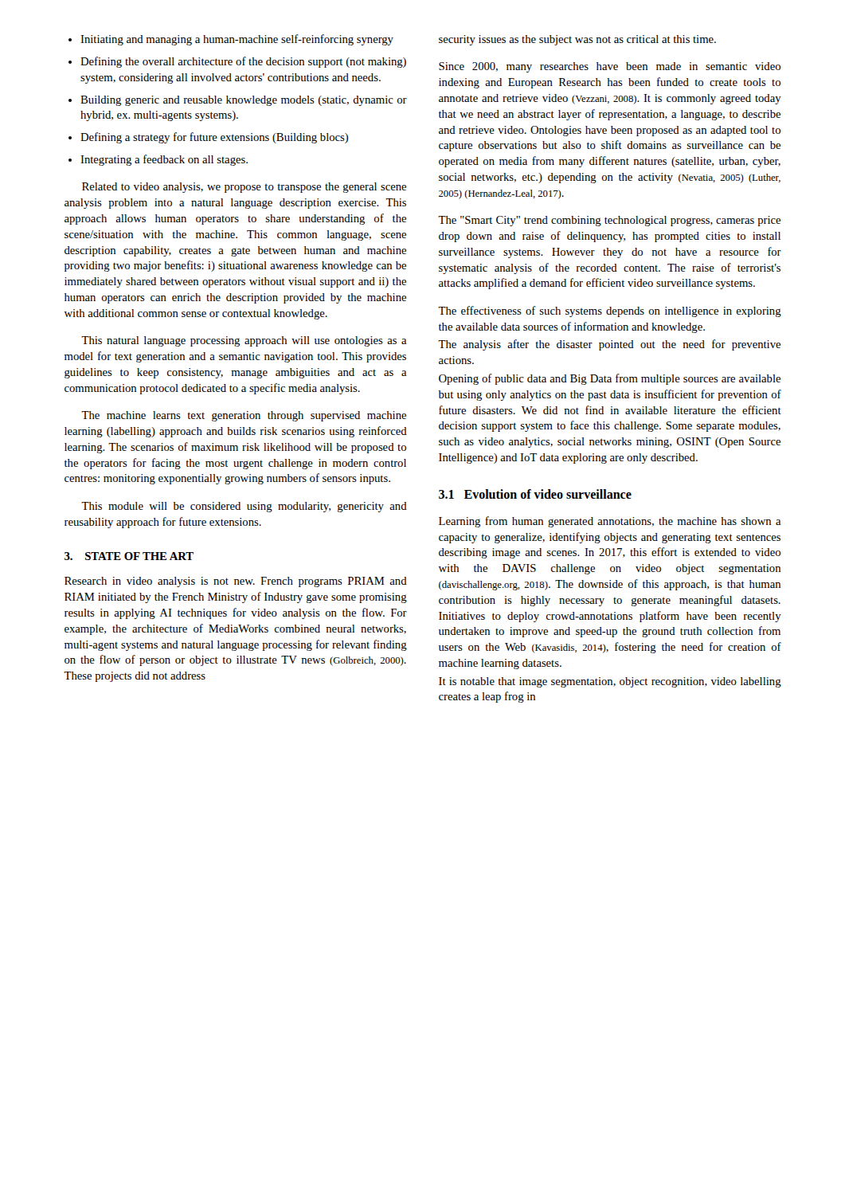Initiating and managing a human-machine self-reinforcing synergy
Defining the overall architecture of the decision support (not making) system, considering all involved actors' contributions and needs.
Building generic and reusable knowledge models (static, dynamic or hybrid, ex. multi-agents systems).
Defining a strategy for future extensions (Building blocs)
Integrating a feedback on all stages.
Related to video analysis, we propose to transpose the general scene analysis problem into a natural language description exercise. This approach allows human operators to share understanding of the scene/situation with the machine. This common language, scene description capability, creates a gate between human and machine providing two major benefits: i) situational awareness knowledge can be immediately shared between operators without visual support and ii) the human operators can enrich the description provided by the machine with additional common sense or contextual knowledge.
This natural language processing approach will use ontologies as a model for text generation and a semantic navigation tool. This provides guidelines to keep consistency, manage ambiguities and act as a communication protocol dedicated to a specific media analysis.
The machine learns text generation through supervised machine learning (labelling) approach and builds risk scenarios using reinforced learning. The scenarios of maximum risk likelihood will be proposed to the operators for facing the most urgent challenge in modern control centres: monitoring exponentially growing numbers of sensors inputs.
This module will be considered using modularity, genericity and reusability approach for future extensions.
3. State of the art
Research in video analysis is not new. French programs PRIAM and RIAM initiated by the French Ministry of Industry gave some promising results in applying AI techniques for video analysis on the flow. For example, the architecture of MediaWorks combined neural networks, multi-agent systems and natural language processing for relevant finding on the flow of person or object to illustrate TV news (Golbreich, 2000). These projects did not address
security issues as the subject was not as critical at this time.
Since 2000, many researches have been made in semantic video indexing and European Research has been funded to create tools to annotate and retrieve video (Vezzani, 2008). It is commonly agreed today that we need an abstract layer of representation, a language, to describe and retrieve video. Ontologies have been proposed as an adapted tool to capture observations but also to shift domains as surveillance can be operated on media from many different natures (satellite, urban, cyber, social networks, etc.) depending on the activity (Nevatia, 2005) (Luther, 2005) (Hernandez-Leal, 2017).
The "Smart City" trend combining technological progress, cameras price drop down and raise of delinquency, has prompted cities to install surveillance systems. However they do not have a resource for systematic analysis of the recorded content. The raise of terrorist's attacks amplified a demand for efficient video surveillance systems.
The effectiveness of such systems depends on intelligence in exploring the available data sources of information and knowledge.
The analysis after the disaster pointed out the need for preventive actions.
Opening of public data and Big Data from multiple sources are available but using only analytics on the past data is insufficient for prevention of future disasters. We did not find in available literature the efficient decision support system to face this challenge. Some separate modules, such as video analytics, social networks mining, OSINT (Open Source Intelligence) and IoT data exploring are only described.
3.1 Evolution of video surveillance
Learning from human generated annotations, the machine has shown a capacity to generalize, identifying objects and generating text sentences describing image and scenes. In 2017, this effort is extended to video with the DAVIS challenge on video object segmentation (davischallenge.org, 2018). The downside of this approach, is that human contribution is highly necessary to generate meaningful datasets. Initiatives to deploy crowd-annotations platform have been recently undertaken to improve and speed-up the ground truth collection from users on the Web (Kavasidis, 2014), fostering the need for creation of machine learning datasets.
It is notable that image segmentation, object recognition, video labelling creates a leap frog in